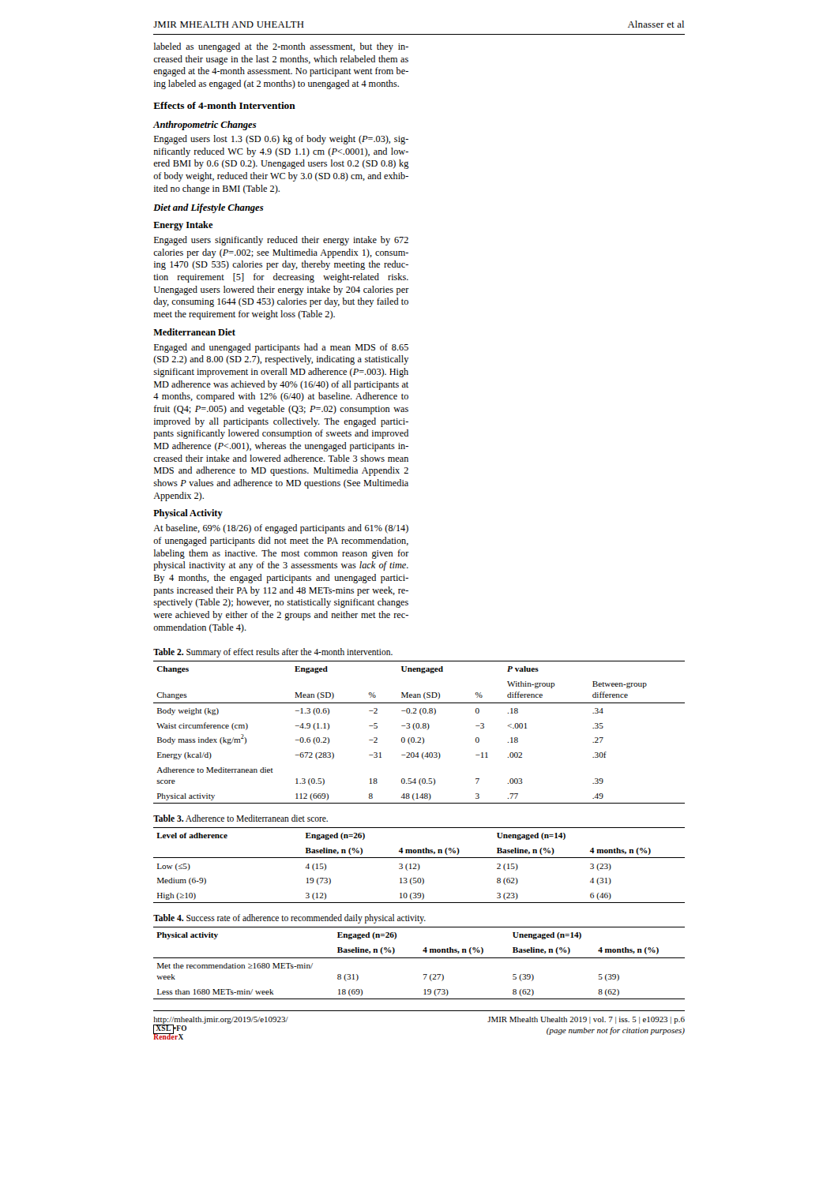JMIR MHEALTH AND UHEALTH
Alnasser et al
labeled as unengaged at the 2-month assessment, but they increased their usage in the last 2 months, which relabeled them as engaged at the 4-month assessment. No participant went from being labeled as engaged (at 2 months) to unengaged at 4 months.
Effects of 4-month Intervention
Anthropometric Changes
Engaged users lost 1.3 (SD 0.6) kg of body weight (P=.03), significantly reduced WC by 4.9 (SD 1.1) cm (P<.0001), and lowered BMI by 0.6 (SD 0.2). Unengaged users lost 0.2 (SD 0.8) kg of body weight, reduced their WC by 3.0 (SD 0.8) cm, and exhibited no change in BMI (Table 2).
Diet and Lifestyle Changes
Energy Intake
Engaged users significantly reduced their energy intake by 672 calories per day (P=.002; see Multimedia Appendix 1), consuming 1470 (SD 535) calories per day, thereby meeting the reduction requirement [5] for decreasing weight-related risks. Unengaged users lowered their energy intake by 204 calories per day, consuming 1644 (SD 453) calories per day, but they failed to meet the requirement for weight loss (Table 2).
Mediterranean Diet
Engaged and unengaged participants had a mean MDS of 8.65 (SD 2.2) and 8.00 (SD 2.7), respectively, indicating a statistically significant improvement in overall MD adherence (P=.003). High MD adherence was achieved by 40% (16/40) of all participants at 4 months, compared with 12% (6/40) at baseline. Adherence to fruit (Q4; P=.005) and vegetable (Q3; P=.02) consumption was improved by all participants collectively. The engaged participants significantly lowered consumption of sweets and improved MD adherence (P<.001), whereas the unengaged participants increased their intake and lowered adherence. Table 3 shows mean MDS and adherence to MD questions. Multimedia Appendix 2 shows P values and adherence to MD questions (See Multimedia Appendix 2).
Physical Activity
At baseline, 69% (18/26) of engaged participants and 61% (8/14) of unengaged participants did not meet the PA recommendation, labeling them as inactive. The most common reason given for physical inactivity at any of the 3 assessments was lack of time. By 4 months, the engaged participants and unengaged participants increased their PA by 112 and 48 METs-mins per week, respectively (Table 2); however, no statistically significant changes were achieved by either of the 2 groups and neither met the recommendation (Table 4).
Table 2. Summary of effect results after the 4-month intervention.
| Changes | Engaged | Unengaged | P values |
| --- | --- | --- | --- |
| Changes | Mean (SD) | % | Mean (SD) | % | Within-group difference | Between-group difference |
| Body weight (kg) | −1.3 (0.6) | −2 | −0.2 (0.8) | 0 | .18 | .34 |
| Waist circumference (cm) | −4.9 (1.1) | −5 | −3 (0.8) | −3 | <.001 | .35 |
| Body mass index (kg/m 2 ) | −0.6 (0.2) | −2 | 0 (0.2) | 0 | .18 | .27 |
| Energy (kcal/d) | −672 (283) | −31 | −204 (403) | −11 | .002 | .30f |
| Adherence to Mediterranean diet score | 1.3 (0.5) | 18 | 0.54 (0.5) | 7 | .003 | .39 |
| Physical activity | 112 (669) | 8 | 48 (148) | 3 | .77 | .49 |
Table 3. Adherence to Mediterranean diet score.
| Level of adherence | Engaged (n=26) | Unengaged (n=14) |
| --- | --- | --- |
| | Baseline, n (%) | 4 months, n (%) | Baseline, n (%) | 4 months, n (%) |
| Low (≤5) | 4 (15) | 3 (12) | 2 (15) | 3 (23) |
| Medium (6-9) | 19 (73) | 13 (50) | 8 (62) | 4 (31) |
| High (≥10) | 3 (12) | 10 (39) | 3 (23) | 6 (46) |
Table 4. Success rate of adherence to recommended daily physical activity.
| Physical activity | Engaged (n=26) | Unengaged (n=14) |
| --- | --- | --- |
| | Baseline, n (%) | 4 months, n (%) | Baseline, n (%) | 4 months, n (%) |
| Met the recommendation ≥1680 METs-min/ week | 8 (31) | 7 (27) | 5 (39) | 5 (39) |
| Less than 1680 METs-min/ week | 18 (69) | 19 (73) | 8 (62) | 8 (62) |
http://mhealth.jmir.org/2019/5/e10923/
JMIR Mhealth Uhealth 2019 | vol. 7 | iss. 5 | e10923 | p.6
(page number not for citation purposes)
XSL•FO
Render X